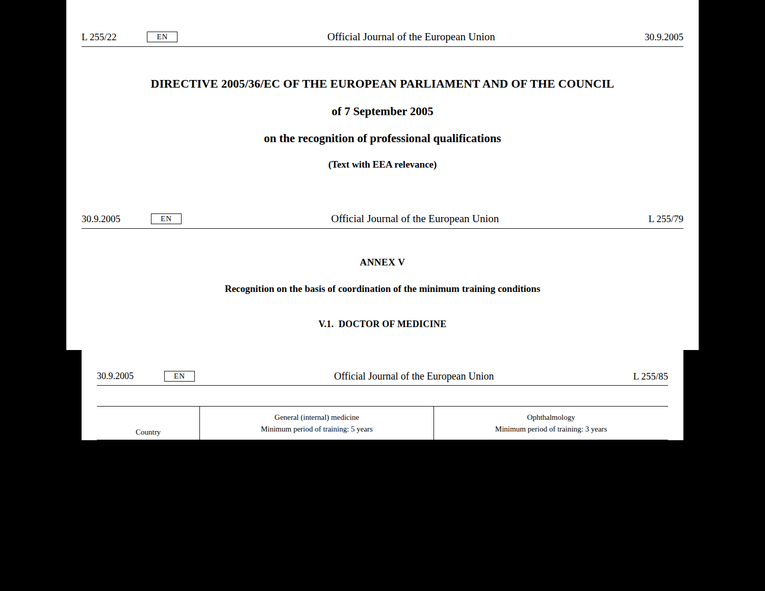L 255/22 EN
Official Journal of the European Union
30.9.2005
DIRECTIVE 2005/36/EC OF THE EUROPEAN PARLIAMENT AND OF THE COUNCIL
of 7 September 2005
on the recognition of professional qualifications
(Text with EEA relevance)
30.9.2005 EN
Official Journal of the European Union
L 255/79
ANNEX V
Recognition on the basis of coordination of the minimum training conditions
V.1. DOCTOR OF MEDICINE
30.9.2005 EN
Official Journal of the European Union
L 255/85
| Country | General (internal) medicine Minimum period of training: 5 years | Ophthalmology Minimum period of training: 3 years |
| --- | --- | --- |